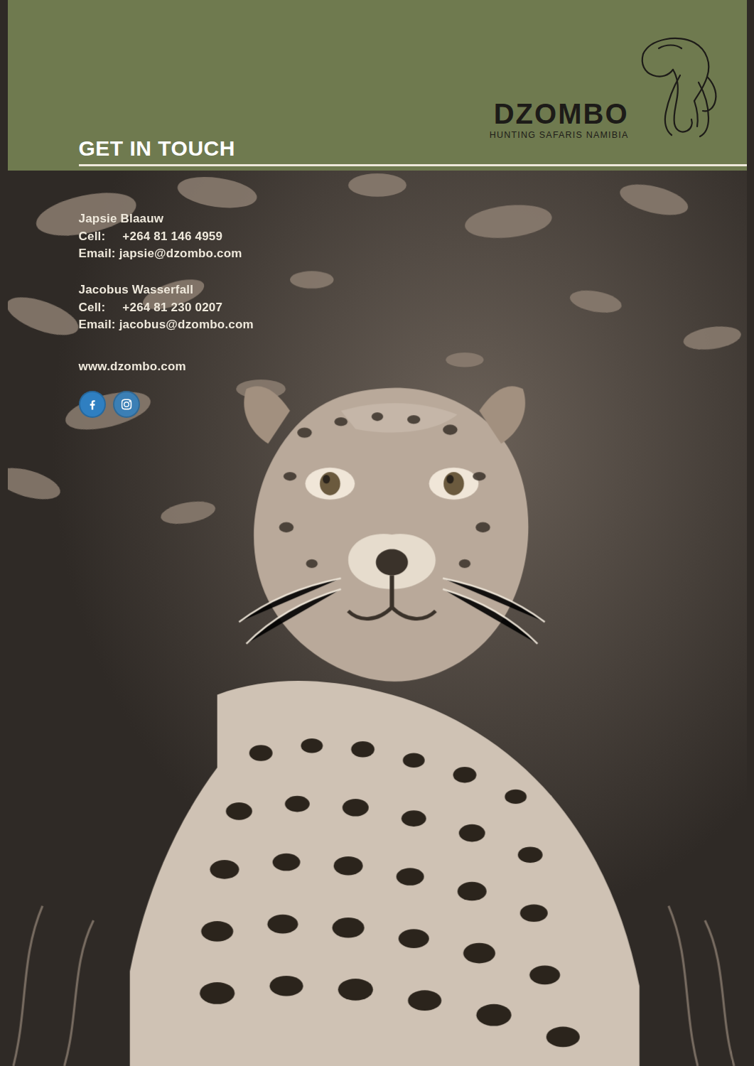DZOMBO
HUNTING SAFARIS NAMIBIA
GET IN TOUCH
Contact details
Japsie Blaauw Cell: +264 81 146 4959
Email: japsie@dzombo.com
Jacobus Wasserfall Cell: +264 81 230 0207
Email: jacobus@dzombo.com
www.dzombo.com